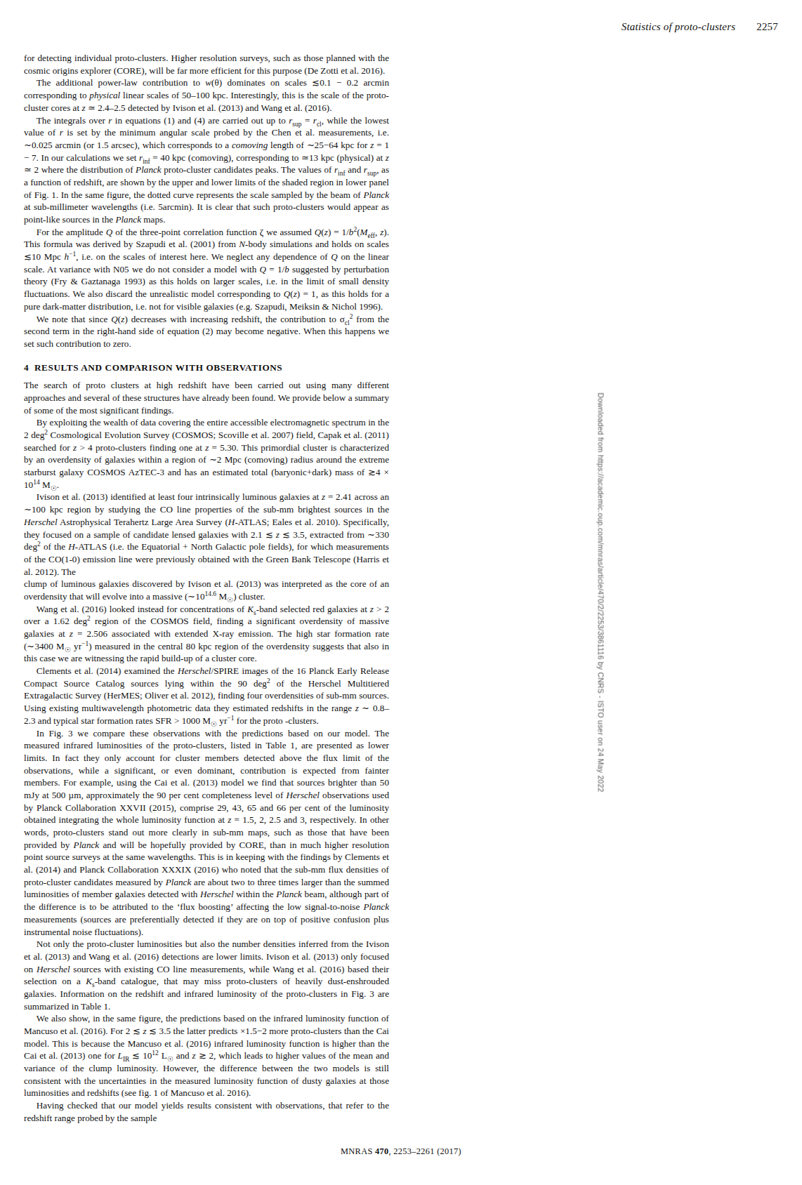Downloaded from https://academic.oup.com/mnras/article/470/2/2253/3861116 by CNRS - ISTO user on 24 May 2022
Statistics of proto-clusters 2257
for detecting individual proto-clusters. Higher resolution surveys, such as those planned with the cosmic origins explorer (CORE), will be far more efficient for this purpose (De Zotti et al. 2016).
The additional power-law contribution to w(θ) dominates on scales ≲0.1 − 0.2 arcmin corresponding to physical linear scales of 50–100 kpc. Interestingly, this is the scale of the proto-cluster cores at z ≃ 2.4–2.5 detected by Ivison et al. (2013) and Wang et al. (2016).
The integrals over r in equations (1) and (4) are carried out up to rsup = rcl, while the lowest value of r is set by the minimum angular scale probed by the Chen et al. measurements, i.e. ∼0.025 arcmin (or 1.5 arcsec), which corresponds to a comoving length of ∼25−64 kpc for z = 1 − 7. In our calculations we set rinf = 40 kpc (comoving), corresponding to ≃13 kpc (physical) at z ≃ 2 where the distribution of Planck proto-cluster candidates peaks. The values of rinf and rsup, as a function of redshift, are shown by the upper and lower limits of the shaded region in lower panel of Fig. 1. In the same figure, the dotted curve represents the scale sampled by the beam of Planck at sub-millimeter wavelengths (i.e. 5arcmin). It is clear that such proto-clusters would appear as point-like sources in the Planck maps.
For the amplitude Q of the three-point correlation function ζ we assumed Q(z) = 1/b2(Meff, z). This formula was derived by Szapudi et al. (2001) from N-body simulations and holds on scales ≲10 Mpc h−1, i.e. on the scales of interest here. We neglect any dependence of Q on the linear scale. At variance with N05 we do not consider a model with Q = 1/b suggested by perturbation theory (Fry & Gaztanaga 1993) as this holds on larger scales, i.e. in the limit of small density fluctuations. We also discard the unrealistic model corresponding to Q(z) = 1, as this holds for a pure dark-matter distribution, i.e. not for visible galaxies (e.g. Szapudi, Meiksin & Nichol 1996).
We note that since Q(z) decreases with increasing redshift, the contribution to σcl2 from the second term in the right-hand side of equation (2) may become negative. When this happens we set such contribution to zero.
4 Results and comparison with observations
The search of proto clusters at high redshift have been carried out using many different approaches and several of these structures have already been found. We provide below a summary of some of the most significant findings.
By exploiting the wealth of data covering the entire accessible electromagnetic spectrum in the 2 deg2 Cosmological Evolution Survey (COSMOS; Scoville et al. 2007) field, Capak et al. (2011) searched for z > 4 proto-clusters finding one at z = 5.30. This primordial cluster is characterized by an overdensity of galaxies within a region of ∼2 Mpc (comoving) radius around the extreme starburst galaxy COSMOS AzTEC-3 and has an estimated total (baryonic+dark) mass of ≳4 × 1014 M☉.
Ivison et al. (2013) identified at least four intrinsically luminous galaxies at z = 2.41 across an ∼100 kpc region by studying the CO line properties of the sub-mm brightest sources in the Herschel Astrophysical Terahertz Large Area Survey (H-ATLAS; Eales et al. 2010). Specifically, they focused on a sample of candidate lensed galaxies with 2.1 ≲ z ≲ 3.5, extracted from ∼330 deg2 of the H-ATLAS (i.e. the Equatorial + North Galactic pole fields), for which measurements of the CO(1-0) emission line were previously obtained with the Green Bank Telescope (Harris et al. 2012). The
clump of luminous galaxies discovered by Ivison et al. (2013) was interpreted as the core of an overdensity that will evolve into a massive (∼1014.6 M☉) cluster.
Wang et al. (2016) looked instead for concentrations of Ks-band selected red galaxies at z > 2 over a 1.62 deg2 region of the COSMOS field, finding a significant overdensity of massive galaxies at z = 2.506 associated with extended X-ray emission. The high star formation rate (∼3400 M☉ yr−1) measured in the central 80 kpc region of the overdensity suggests that also in this case we are witnessing the rapid build-up of a cluster core.
Clements et al. (2014) examined the Herschel/SPIRE images of the 16 Planck Early Release Compact Source Catalog sources lying within the 90 deg2 of the Herschel Multitiered Extragalactic Survey (HerMES; Oliver et al. 2012), finding four overdensities of sub-mm sources. Using existing multiwavelength photometric data they estimated redshifts in the range z ∼ 0.8–2.3 and typical star formation rates SFR > 1000 M☉ yr−1 for the proto -clusters.
In Fig. 3 we compare these observations with the predictions based on our model. The measured infrared luminosities of the proto-clusters, listed in Table 1, are presented as lower limits. In fact they only account for cluster members detected above the flux limit of the observations, while a significant, or even dominant, contribution is expected from fainter members. For example, using the Cai et al. (2013) model we find that sources brighter than 50 mJy at 500 µm, approximately the 90 per cent completeness level of Herschel observations used by Planck Collaboration XXVII (2015), comprise 29, 43, 65 and 66 per cent of the luminosity obtained integrating the whole luminosity function at z = 1.5, 2, 2.5 and 3, respectively. In other words, proto-clusters stand out more clearly in sub-mm maps, such as those that have been provided by Planck and will be hopefully provided by CORE, than in much higher resolution point source surveys at the same wavelengths. This is in keeping with the findings by Clements et al. (2014) and Planck Collaboration XXXIX (2016) who noted that the sub-mm flux densities of proto-cluster candidates measured by Planck are about two to three times larger than the summed luminosities of member galaxies detected with Herschel within the Planck beam, although part of the difference is to be attributed to the ‘flux boosting’ affecting the low signal-to-noise Planck measurements (sources are preferentially detected if they are on top of positive confusion plus instrumental noise fluctuations).
Not only the proto-cluster luminosities but also the number densities inferred from the Ivison et al. (2013) and Wang et al. (2016) detections are lower limits. Ivison et al. (2013) only focused on Herschel sources with existing CO line measurements, while Wang et al. (2016) based their selection on a Ks-band catalogue, that may miss proto-clusters of heavily dust-enshrouded galaxies. Information on the redshift and infrared luminosity of the proto-clusters in Fig. 3 are summarized in Table 1.
We also show, in the same figure, the predictions based on the infrared luminosity function of Mancuso et al. (2016). For 2 ≲ z ≲ 3.5 the latter predicts ×1.5−2 more proto-clusters than the Cai model. This is because the Mancuso et al. (2016) infrared luminosity function is higher than the Cai et al. (2013) one for LIR ≲ 1012 L☉ and z ≳ 2, which leads to higher values of the mean and variance of the clump luminosity. However, the difference between the two models is still consistent with the uncertainties in the measured luminosity function of dusty galaxies at those luminosities and redshifts (see fig. 1 of Mancuso et al. 2016).
Having checked that our model yields results consistent with observations, that refer to the redshift range probed by the sample
MNRAS 470, 2253–2261 (2017)